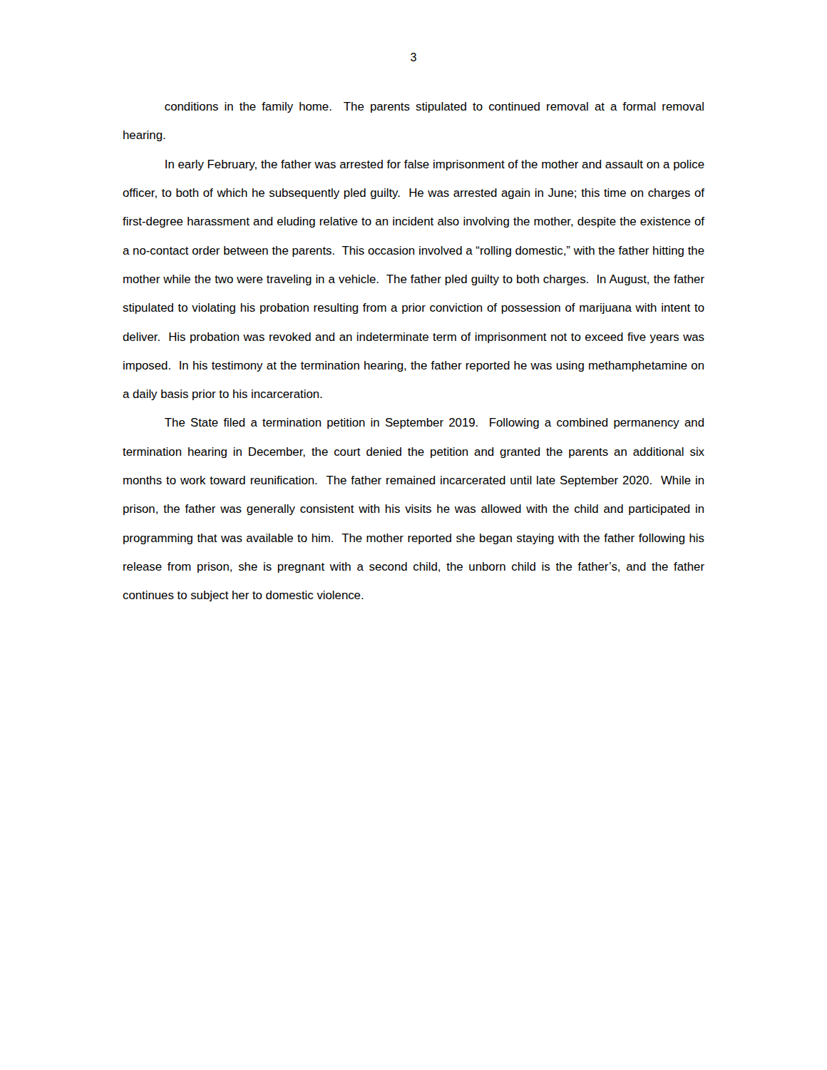3
conditions in the family home. The parents stipulated to continued removal at a formal removal hearing.
In early February, the father was arrested for false imprisonment of the mother and assault on a police officer, to both of which he subsequently pled guilty. He was arrested again in June; this time on charges of first-degree harassment and eluding relative to an incident also involving the mother, despite the existence of a no-contact order between the parents. This occasion involved a “rolling domestic,” with the father hitting the mother while the two were traveling in a vehicle. The father pled guilty to both charges. In August, the father stipulated to violating his probation resulting from a prior conviction of possession of marijuana with intent to deliver. His probation was revoked and an indeterminate term of imprisonment not to exceed five years was imposed. In his testimony at the termination hearing, the father reported he was using methamphetamine on a daily basis prior to his incarceration.
The State filed a termination petition in September 2019. Following a combined permanency and termination hearing in December, the court denied the petition and granted the parents an additional six months to work toward reunification. The father remained incarcerated until late September 2020. While in prison, the father was generally consistent with his visits he was allowed with the child and participated in programming that was available to him. The mother reported she began staying with the father following his release from prison, she is pregnant with a second child, the unborn child is the father’s, and the father continues to subject her to domestic violence.